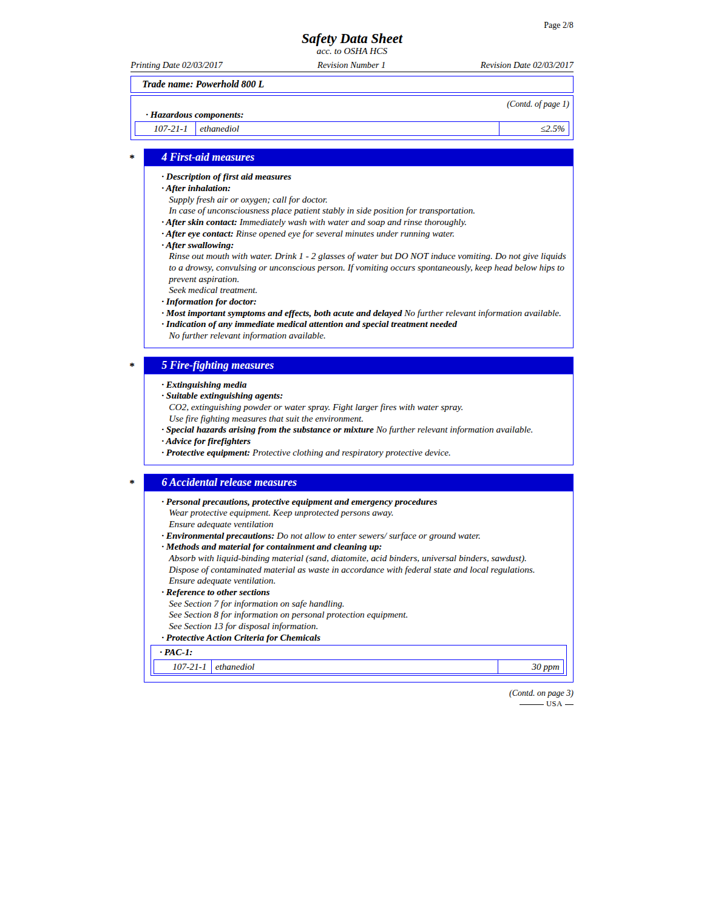Page 2/8
Safety Data Sheet
acc. to OSHA HCS
Printing Date 02/03/2017 Revision Number 1 Revision Date 02/03/2017
Trade name: Powerhold 800 L
(Contd. of page 1)
· Hazardous components:
| 107-21-1 | ethanediol | ≤2.5% |
*
4 First-aid measures
· Description of first aid measures
· After inhalation:
Supply fresh air or oxygen; call for doctor.
In case of unconsciousness place patient stably in side position for transportation.
· After skin contact: Immediately wash with water and soap and rinse thoroughly.
· After eye contact: Rinse opened eye for several minutes under running water.
· After swallowing:
Rinse out mouth with water. Drink 1 - 2 glasses of water but DO NOT induce vomiting. Do not give liquids to a drowsy, convulsing or unconscious person. If vomiting occurs spontaneously, keep head below hips to prevent aspiration.
Seek medical treatment.
· Information for doctor:
· Most important symptoms and effects, both acute and delayed No further relevant information available.
· Indication of any immediate medical attention and special treatment needed
No further relevant information available.
*
5 Fire-fighting measures
· Extinguishing media
· Suitable extinguishing agents:
CO2, extinguishing powder or water spray. Fight larger fires with water spray.
Use fire fighting measures that suit the environment.
· Special hazards arising from the substance or mixture No further relevant information available.
· Advice for firefighters
· Protective equipment: Protective clothing and respiratory protective device.
*
6 Accidental release measures
· Personal precautions, protective equipment and emergency procedures
Wear protective equipment. Keep unprotected persons away.
Ensure adequate ventilation
· Environmental precautions: Do not allow to enter sewers/ surface or ground water.
· Methods and material for containment and cleaning up:
Absorb with liquid-binding material (sand, diatomite, acid binders, universal binders, sawdust).
Dispose of contaminated material as waste in accordance with federal state and local regulations.
Ensure adequate ventilation.
· Reference to other sections
See Section 7 for information on safe handling.
See Section 8 for information on personal protection equipment.
See Section 13 for disposal information.
· Protective Action Criteria for Chemicals
· PAC-1:
| 107-21-1 | ethanediol | 30 ppm |
(Contd. on page 3)
USA